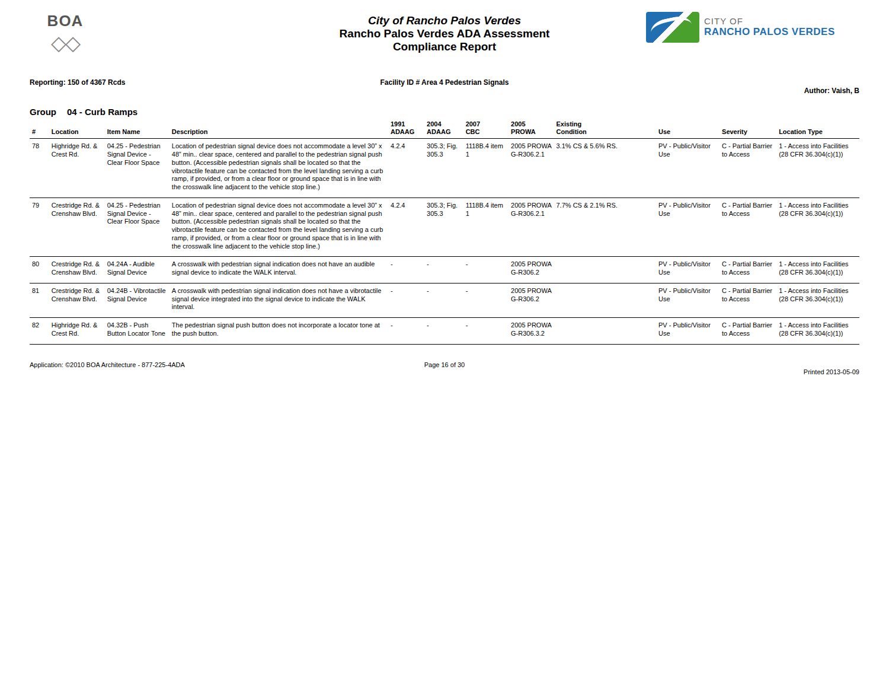BOA
◇◇
City of Rancho Palos Verdes
Rancho Palos Verdes ADA Assessment
Compliance Report
CITY OF
RANCHO PALOS VERDES
Reporting: 150 of 4367 Rcds
Facility ID # Area 4 Pedestrian Signals
Author: Vaish, B
Group04 - Curb Ramps
| | | | | 1991 | 2004 | 2007 | 2005 | Existing | | | |
| --- | --- | --- | --- | --- | --- | --- | --- | --- | --- | --- | --- |
| # | Location | Item Name | Description | ADAAG | ADAAG | CBC | PROWA | Condition | Use | Severity | Location Type |
| 78 | Highridge Rd. & Crest Rd. | 04.25 - Pedestrian Signal Device - Clear Floor Space | Location of pedestrian signal device does not accommodate a level 30” x 48” min.. clear space, centered and parallel to the pedestrian signal push button. (Accessible pedestrian signals shall be located so that the vibrotactile feature can be contacted from the level landing serving a curb ramp, if provided, or from a clear floor or ground space that is in line with the crosswalk line adjacent to the vehicle stop line.) | 4.2.4 | 305.3; Fig. 305.3 | 1118B.4 item 1 | 2005 PROWA G-R306.2.1 | 3.1% CS & 5.6% RS. | PV - Public/Visitor Use | C - Partial Barrier to Access | 1 - Access into Facilities (28 CFR 36.304(c)(1)) |
| 79 | Crestridge Rd. & Crenshaw Blvd. | 04.25 - Pedestrian Signal Device - Clear Floor Space | Location of pedestrian signal device does not accommodate a level 30” x 48” min.. clear space, centered and parallel to the pedestrian signal push button. (Accessible pedestrian signals shall be located so that the vibrotactile feature can be contacted from the level landing serving a curb ramp, if provided, or from a clear floor or ground space that is in line with the crosswalk line adjacent to the vehicle stop line.) | 4.2.4 | 305.3; Fig. 305.3 | 1118B.4 item 1 | 2005 PROWA G-R306.2.1 | 7.7% CS & 2.1% RS. | PV - Public/Visitor Use | C - Partial Barrier to Access | 1 - Access into Facilities (28 CFR 36.304(c)(1)) |
| 80 | Crestridge Rd. & Crenshaw Blvd. | 04.24A - Audible Signal Device | A crosswalk with pedestrian signal indication does not have an audible signal device to indicate the WALK interval. | - | - | - | 2005 PROWA G-R306.2 | | PV - Public/Visitor Use | C - Partial Barrier to Access | 1 - Access into Facilities (28 CFR 36.304(c)(1)) |
| 81 | Crestridge Rd. & Crenshaw Blvd. | 04.24B - Vibrotactile Signal Device | A crosswalk with pedestrian signal indication does not have a vibrotactile signal device integrated into the signal device to indicate the WALK interval. | - | - | - | 2005 PROWA G-R306.2 | | PV - Public/Visitor Use | C - Partial Barrier to Access | 1 - Access into Facilities (28 CFR 36.304(c)(1)) |
| 82 | Highridge Rd. & Crest Rd. | 04.32B - Push Button Locator Tone | The pedestrian signal push button does not incorporate a locator tone at the push button. | - | - | - | 2005 PROWA G-R306.3.2 | | PV - Public/Visitor Use | C - Partial Barrier to Access | 1 - Access into Facilities (28 CFR 36.304(c)(1)) |
Application: ©2010 BOA Architecture - 877-225-4ADA
Page 16 of 30
Printed 2013-05-09